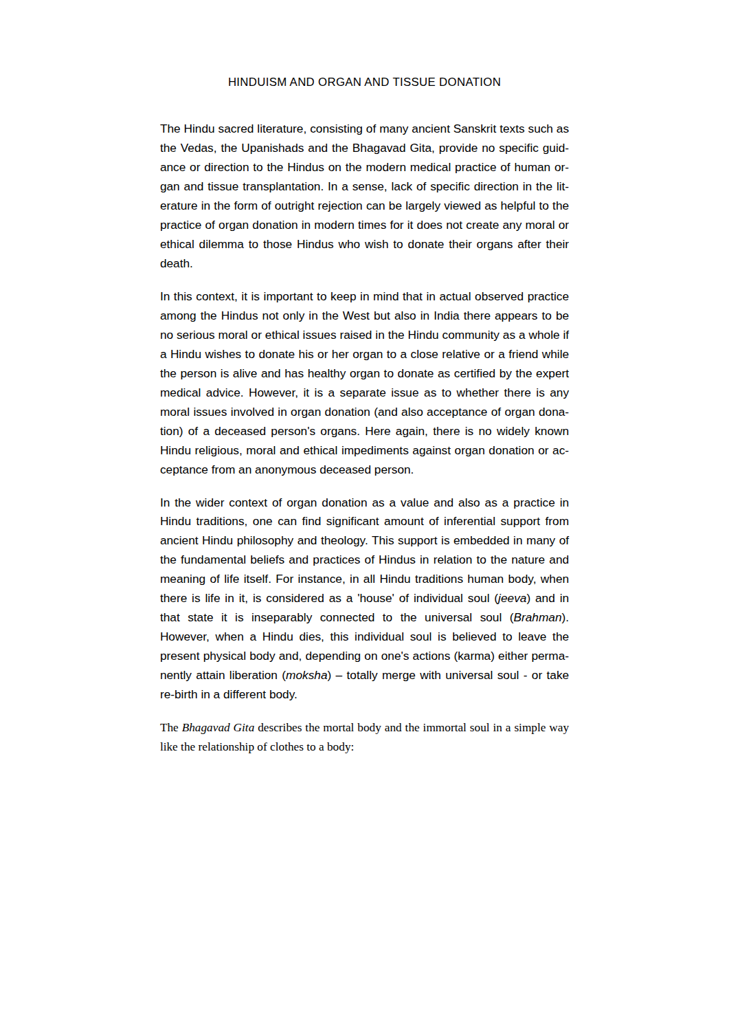HINDUISM AND ORGAN AND TISSUE DONATION
The Hindu sacred literature, consisting of many ancient Sanskrit texts such as the Vedas, the Upanishads and the Bhagavad Gita, provide no specific guidance or direction to the Hindus on the modern medical practice of human organ and tissue transplantation. In a sense, lack of specific direction in the literature in the form of outright rejection can be largely viewed as helpful to the practice of organ donation in modern times for it does not create any moral or ethical dilemma to those Hindus who wish to donate their organs after their death.
In this context, it is important to keep in mind that in actual observed practice among the Hindus not only in the West but also in India there appears to be no serious moral or ethical issues raised in the Hindu community as a whole if a Hindu wishes to donate his or her organ to a close relative or a friend while the person is alive and has healthy organ to donate as certified by the expert medical advice. However, it is a separate issue as to whether there is any moral issues involved in organ donation (and also acceptance of organ donation) of a deceased person's organs. Here again, there is no widely known Hindu religious, moral and ethical impediments against organ donation or acceptance from an anonymous deceased person.
In the wider context of organ donation as a value and also as a practice in Hindu traditions, one can find significant amount of inferential support from ancient Hindu philosophy and theology. This support is embedded in many of the fundamental beliefs and practices of Hindus in relation to the nature and meaning of life itself. For instance, in all Hindu traditions human body, when there is life in it, is considered as a 'house' of individual soul (jeeva) and in that state it is inseparably connected to the universal soul (Brahman). However, when a Hindu dies, this individual soul is believed to leave the present physical body and, depending on one's actions (karma) either permanently attain liberation (moksha) – totally merge with universal soul - or take re-birth in a different body.
The Bhagavad Gita describes the mortal body and the immortal soul in a simple way like the relationship of clothes to a body: